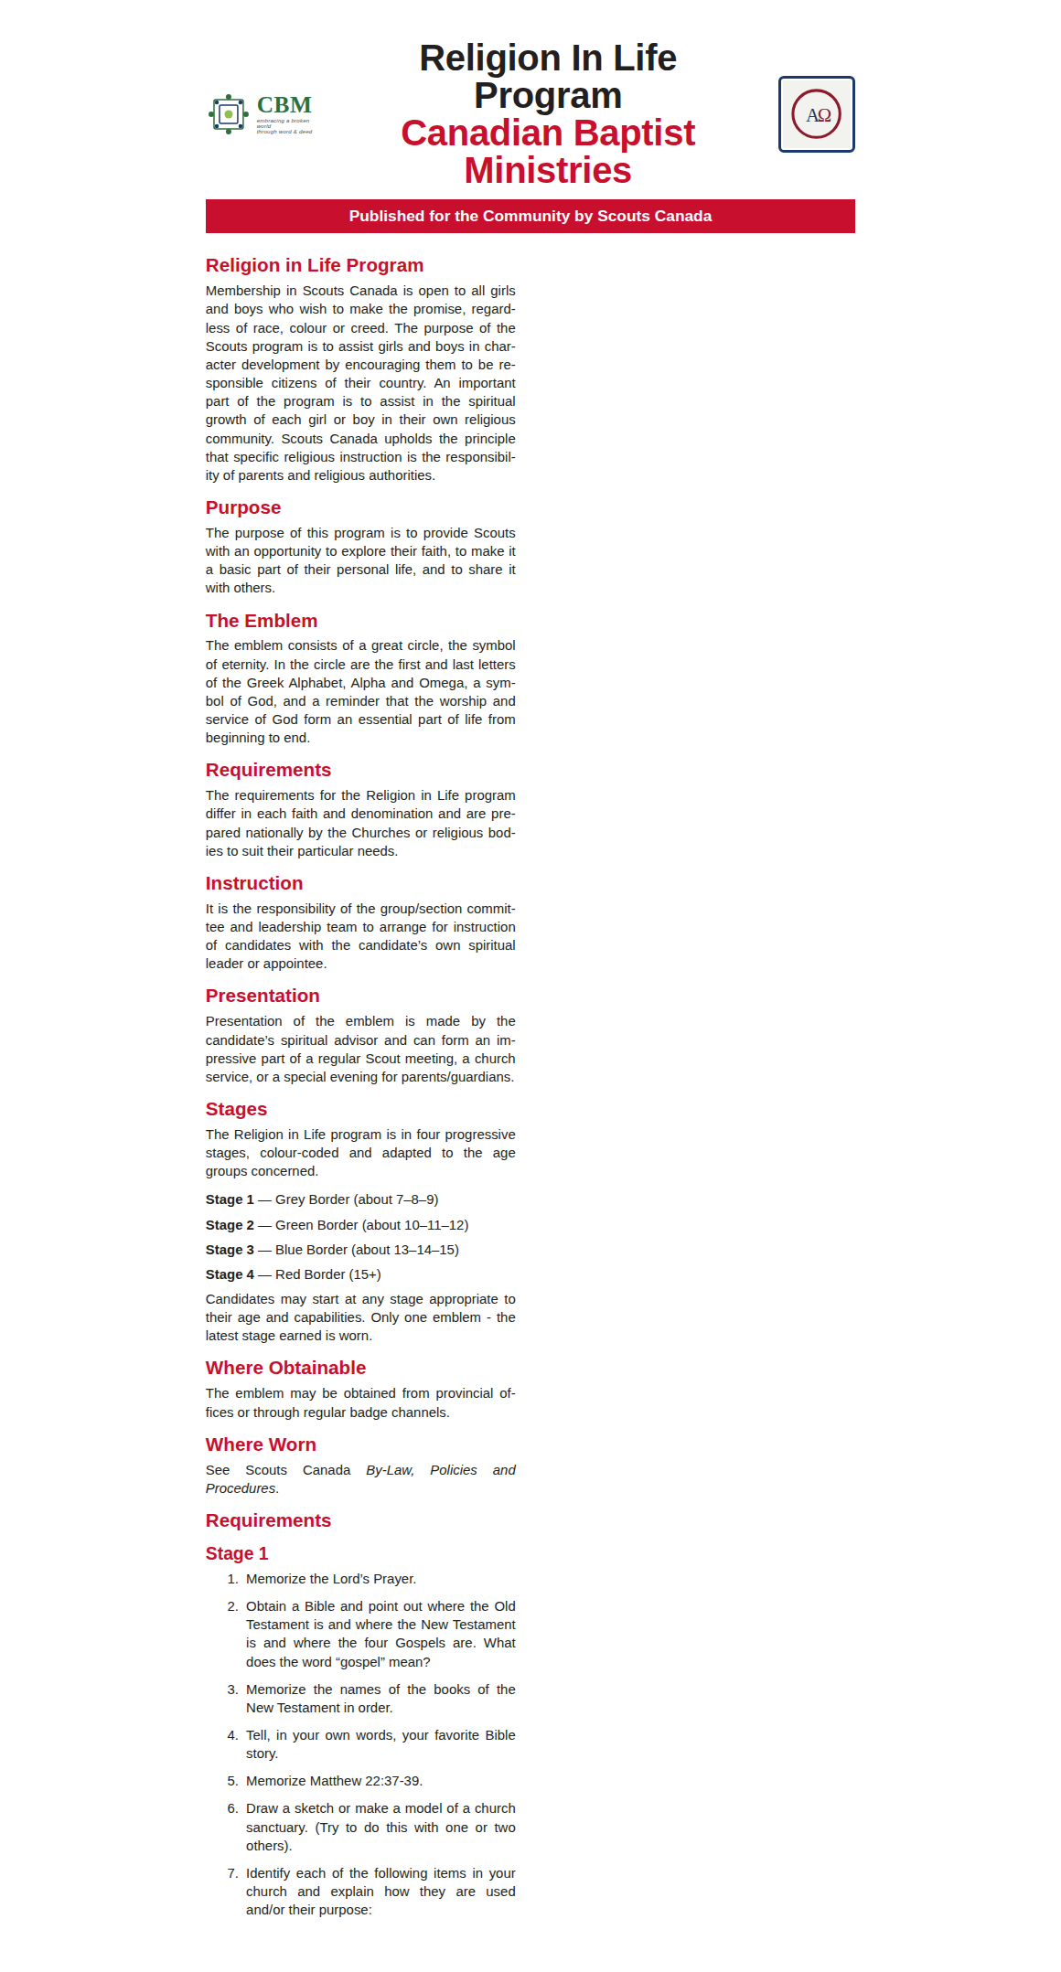CBM embracing a broken world
through word & deed
Religion In Life Program
Canadian Baptist Ministries
A Ω
Published for the Community by Scouts Canada
Religion in Life Program
Membership in Scouts Canada is open to all girls and boys who wish to make the promise, regardless of race, colour or creed. The purpose of the Scouts program is to assist girls and boys in character development by encouraging them to be responsible citizens of their country. An important part of the program is to assist in the spiritual growth of each girl or boy in their own religious community. Scouts Canada upholds the principle that specific religious instruction is the responsibility of parents and religious authorities.
Purpose
The purpose of this program is to provide Scouts with an opportunity to explore their faith, to make it a basic part of their personal life, and to share it with others.
The Emblem
The emblem consists of a great circle, the symbol of eternity. In the circle are the first and last letters of the Greek Alphabet, Alpha and Omega, a symbol of God, and a reminder that the worship and service of God form an essential part of life from beginning to end.
Requirements
The requirements for the Religion in Life program differ in each faith and denomination and are prepared nationally by the Churches or religious bodies to suit their particular needs.
Instruction
It is the responsibility of the group/section committee and leadership team to arrange for instruction of candidates with the candidate’s own spiritual leader or appointee.
Presentation
Presentation of the emblem is made by the candidate’s spiritual advisor and can form an impressive part of a regular Scout meeting, a church service, or a special evening for parents/guardians.
Stages
The Religion in Life program is in four progressive stages, colour-coded and adapted to the age groups concerned.
Stage 1 — Grey Border (about 7–8–9)
Stage 2 — Green Border (about 10–11–12)
Stage 3 — Blue Border (about 13–14–15)
Stage 4 — Red Border (15+)
Candidates may start at any stage appropriate to their age and capabilities. Only one emblem - the latest stage earned is worn.
Where Obtainable
The emblem may be obtained from provincial offices or through regular badge channels.
Where Worn
See Scouts Canada By-Law, Policies and Procedures.
Requirements
Stage 1
Memorize the Lord’s Prayer.
Obtain a Bible and point out where the Old Testament is and where the New Testament is and where the four Gospels are. What does the word “gospel” mean?
Memorize the names of the books of the New Testament in order.
Tell, in your own words, your favorite Bible story.
Memorize Matthew 22:37-39.
Draw a sketch or make a model of a church sanctuary. (Try to do this with one or two others).
Identify each of the following items in your church and explain how they are used and/or their purpose: